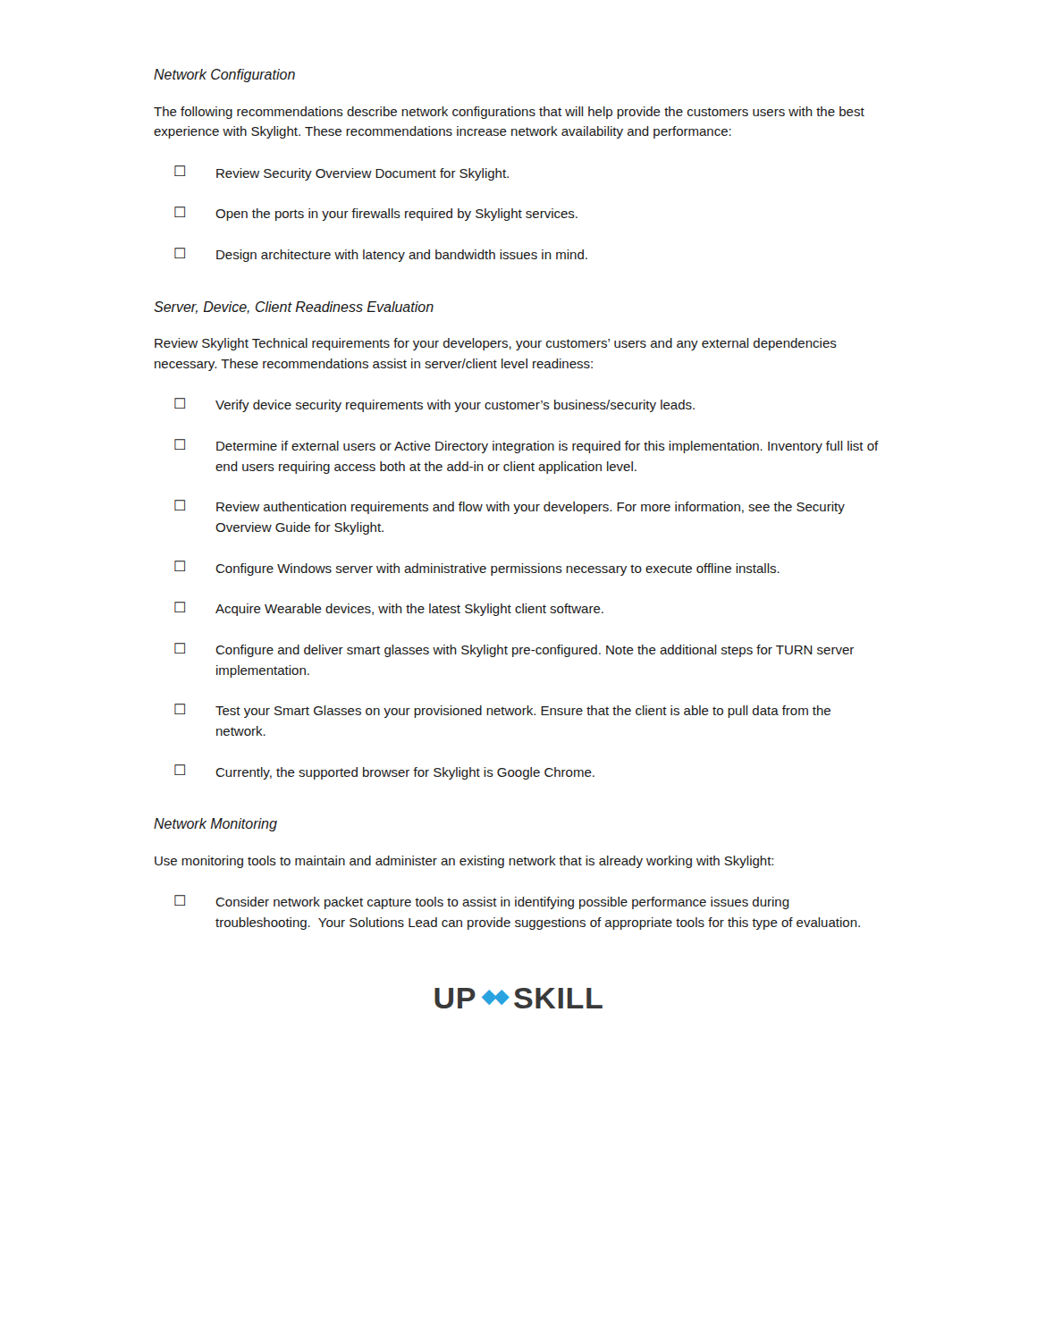Network Configuration
The following recommendations describe network configurations that will help provide the customers users with the best experience with Skylight. These recommendations increase network availability and performance:
Review Security Overview Document for Skylight.
Open the ports in your firewalls required by Skylight services.
Design architecture with latency and bandwidth issues in mind.
Server, Device, Client Readiness Evaluation
Review Skylight Technical requirements for your developers, your customers’ users and any external dependencies necessary. These recommendations assist in server/client level readiness:
Verify device security requirements with your customer’s business/security leads.
Determine if external users or Active Directory integration is required for this implementation. Inventory full list of end users requiring access both at the add-in or client application level.
Review authentication requirements and flow with your developers. For more information, see the Security Overview Guide for Skylight.
Configure Windows server with administrative permissions necessary to execute offline installs.
Acquire Wearable devices, with the latest Skylight client software.
Configure and deliver smart glasses with Skylight pre-configured. Note the additional steps for TURN server implementation.
Test your Smart Glasses on your provisioned network. Ensure that the client is able to pull data from the network.
Currently, the supported browser for Skylight is Google Chrome.
Network Monitoring
Use monitoring tools to maintain and administer an existing network that is already working with Skylight:
Consider network packet capture tools to assist in identifying possible performance issues during troubleshooting. Your Solutions Lead can provide suggestions of appropriate tools for this type of evaluation.
UP◆◆SKILL